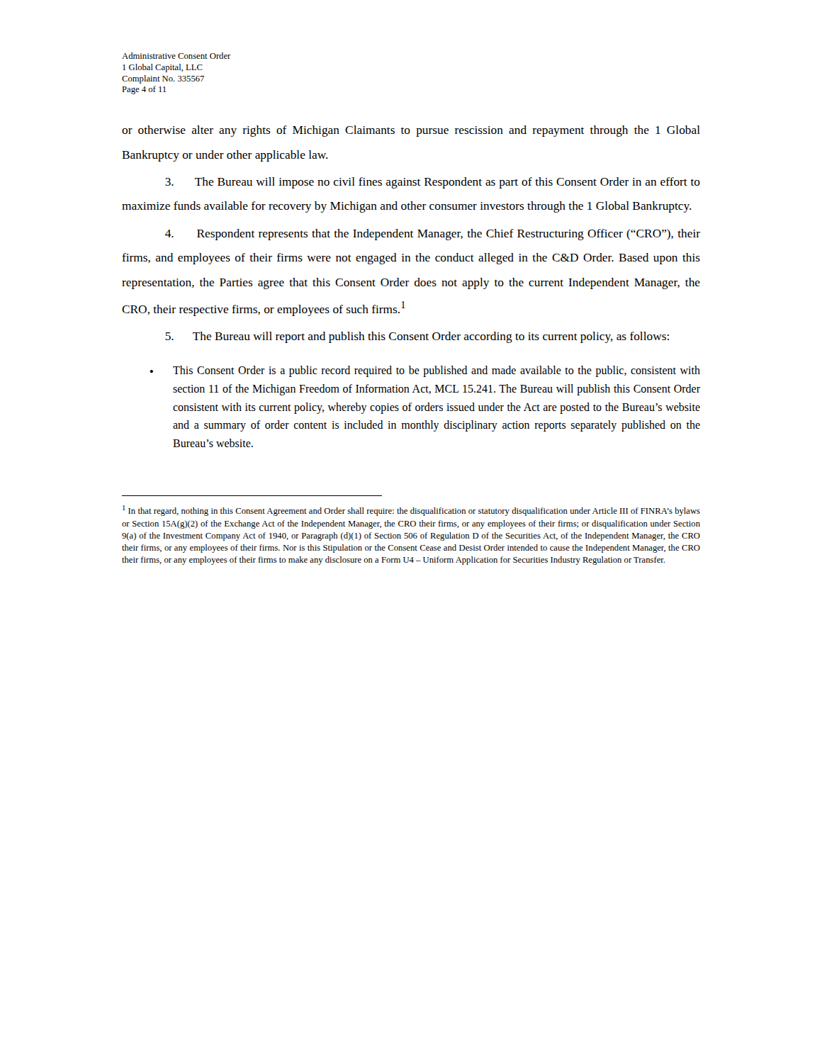Administrative Consent Order
1 Global Capital, LLC
Complaint No. 335567
Page 4 of 11
or otherwise alter any rights of Michigan Claimants to pursue rescission and repayment through the 1 Global Bankruptcy or under other applicable law.
3. The Bureau will impose no civil fines against Respondent as part of this Consent Order in an effort to maximize funds available for recovery by Michigan and other consumer investors through the 1 Global Bankruptcy.
4. Respondent represents that the Independent Manager, the Chief Restructuring Officer (“CRO”), their firms, and employees of their firms were not engaged in the conduct alleged in the C&D Order. Based upon this representation, the Parties agree that this Consent Order does not apply to the current Independent Manager, the CRO, their respective firms, or employees of such firms.1
5. The Bureau will report and publish this Consent Order according to its current policy, as follows:
This Consent Order is a public record required to be published and made available to the public, consistent with section 11 of the Michigan Freedom of Information Act, MCL 15.241. The Bureau will publish this Consent Order consistent with its current policy, whereby copies of orders issued under the Act are posted to the Bureau’s website and a summary of order content is included in monthly disciplinary action reports separately published on the Bureau’s website.
1 In that regard, nothing in this Consent Agreement and Order shall require: the disqualification or statutory disqualification under Article III of FINRA’s bylaws or Section 15A(g)(2) of the Exchange Act of the Independent Manager, the CRO their firms, or any employees of their firms; or disqualification under Section 9(a) of the Investment Company Act of 1940, or Paragraph (d)(1) of Section 506 of Regulation D of the Securities Act, of the Independent Manager, the CRO their firms, or any employees of their firms. Nor is this Stipulation or the Consent Cease and Desist Order intended to cause the Independent Manager, the CRO their firms, or any employees of their firms to make any disclosure on a Form U4 – Uniform Application for Securities Industry Regulation or Transfer.